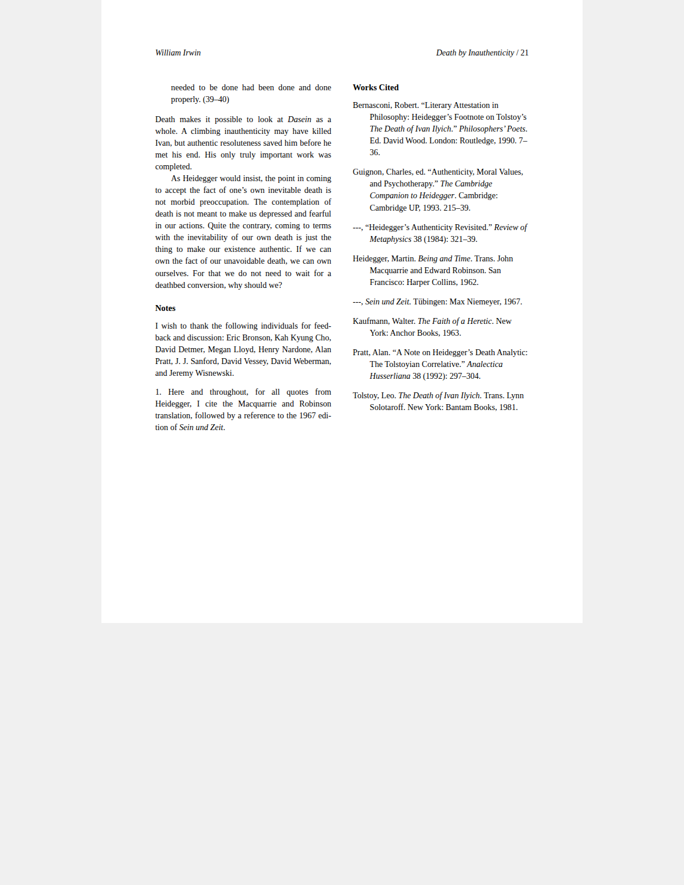William Irwin
Death by Inauthenticity / 21
needed to be done had been done and done properly. (39–40)
Death makes it possible to look at Dasein as a whole. A climbing inauthenticity may have killed Ivan, but authentic resoluteness saved him before he met his end. His only truly important work was completed.
As Heidegger would insist, the point in coming to accept the fact of one’s own inevitable death is not morbid preoccupation. The contemplation of death is not meant to make us depressed and fearful in our actions. Quite the contrary, coming to terms with the inevitability of our own death is just the thing to make our existence authentic. If we can own the fact of our unavoidable death, we can own ourselves. For that we do not need to wait for a deathbed conversion, why should we?
Notes
I wish to thank the following individuals for feedback and discussion: Eric Bronson, Kah Kyung Cho, David Detmer, Megan Lloyd, Henry Nardone, Alan Pratt, J. J. Sanford, David Vessey, David Weberman, and Jeremy Wisnewski.
1. Here and throughout, for all quotes from Heidegger, I cite the Macquarrie and Robinson translation, followed by a reference to the 1967 edition of Sein und Zeit.
Works Cited
Bernasconi, Robert. “Literary Attestation in Philosophy: Heidegger’s Footnote on Tolstoy’s The Death of Ivan Ilyich.” Philosophers’ Poets. Ed. David Wood. London: Routledge, 1990. 7–36.
Guignon, Charles, ed. “Authenticity, Moral Values, and Psychotherapy.” The Cambridge Companion to Heidegger. Cambridge: Cambridge UP, 1993. 215–39.
---, “Heidegger’s Authenticity Revisited.” Review of Metaphysics 38 (1984): 321–39.
Heidegger, Martin. Being and Time. Trans. John Macquarrie and Edward Robinson. San Francisco: Harper Collins, 1962.
---, Sein und Zeit. Tübingen: Max Niemeyer, 1967.
Kaufmann, Walter. The Faith of a Heretic. New York: Anchor Books, 1963.
Pratt, Alan. “A Note on Heidegger’s Death Analytic: The Tolstoyian Correlative.” Analectica Husserliana 38 (1992): 297–304.
Tolstoy, Leo. The Death of Ivan Ilyich. Trans. Lynn Solotaroff. New York: Bantam Books, 1981.